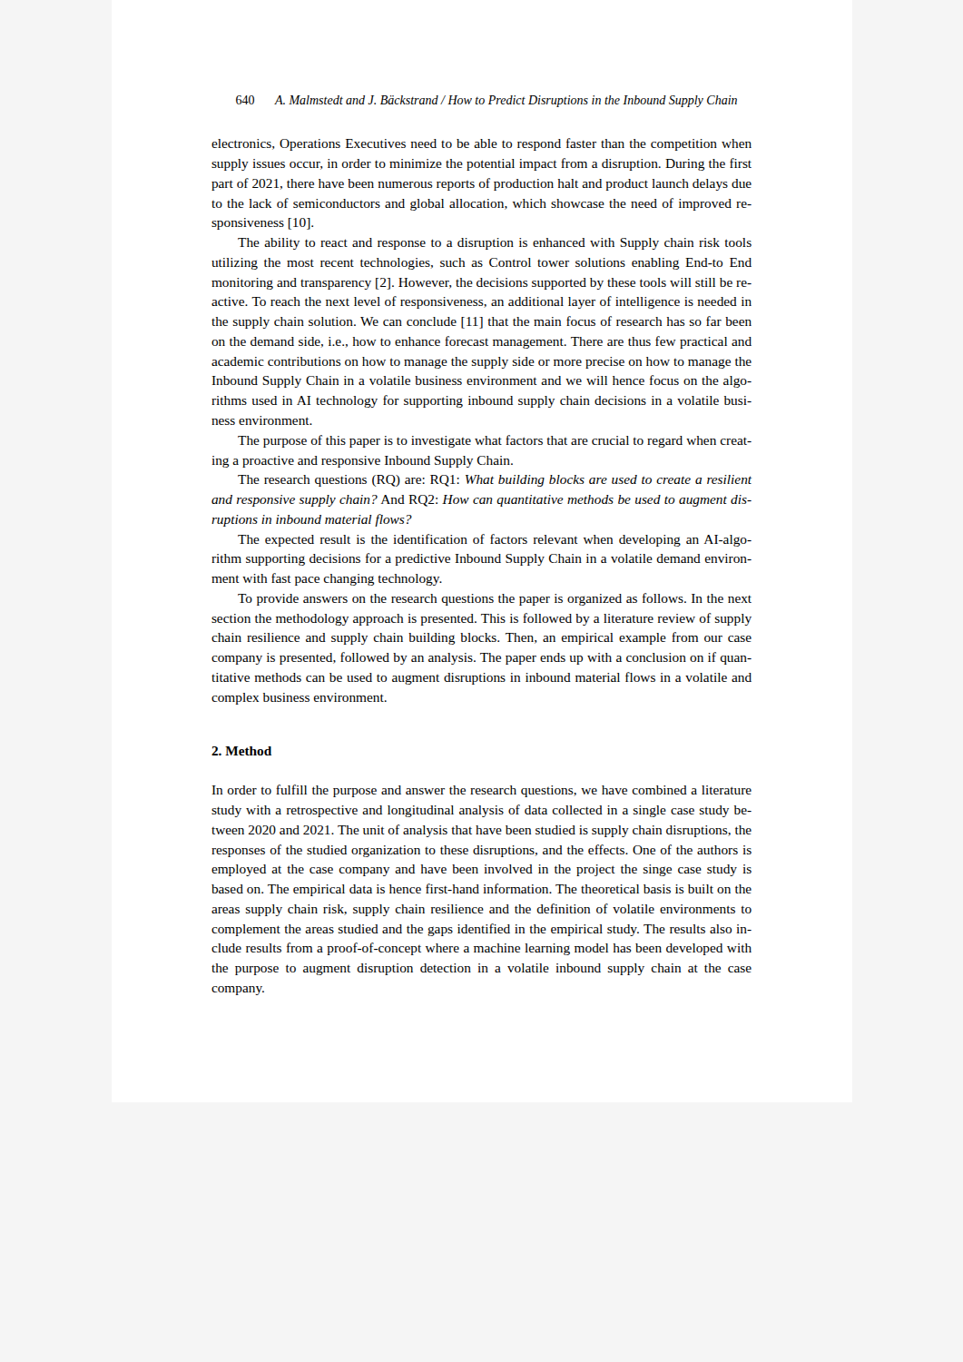640 A. Malmstedt and J. Bäckstrand / How to Predict Disruptions in the Inbound Supply Chain
electronics, Operations Executives need to be able to respond faster than the competition when supply issues occur, in order to minimize the potential impact from a disruption. During the first part of 2021, there have been numerous reports of production halt and product launch delays due to the lack of semiconductors and global allocation, which showcase the need of improved responsiveness [10].
The ability to react and response to a disruption is enhanced with Supply chain risk tools utilizing the most recent technologies, such as Control tower solutions enabling End-to End monitoring and transparency [2]. However, the decisions supported by these tools will still be reactive. To reach the next level of responsiveness, an additional layer of intelligence is needed in the supply chain solution. We can conclude [11] that the main focus of research has so far been on the demand side, i.e., how to enhance forecast management. There are thus few practical and academic contributions on how to manage the supply side or more precise on how to manage the Inbound Supply Chain in a volatile business environment and we will hence focus on the algorithms used in AI technology for supporting inbound supply chain decisions in a volatile business environment.
The purpose of this paper is to investigate what factors that are crucial to regard when creating a proactive and responsive Inbound Supply Chain.
The research questions (RQ) are: RQ1: What building blocks are used to create a resilient and responsive supply chain? And RQ2: How can quantitative methods be used to augment disruptions in inbound material flows?
The expected result is the identification of factors relevant when developing an AI-algorithm supporting decisions for a predictive Inbound Supply Chain in a volatile demand environment with fast pace changing technology.
To provide answers on the research questions the paper is organized as follows. In the next section the methodology approach is presented. This is followed by a literature review of supply chain resilience and supply chain building blocks. Then, an empirical example from our case company is presented, followed by an analysis. The paper ends up with a conclusion on if quantitative methods can be used to augment disruptions in inbound material flows in a volatile and complex business environment.
2. Method
In order to fulfill the purpose and answer the research questions, we have combined a literature study with a retrospective and longitudinal analysis of data collected in a single case study between 2020 and 2021. The unit of analysis that have been studied is supply chain disruptions, the responses of the studied organization to these disruptions, and the effects. One of the authors is employed at the case company and have been involved in the project the singe case study is based on. The empirical data is hence first-hand information. The theoretical basis is built on the areas supply chain risk, supply chain resilience and the definition of volatile environments to complement the areas studied and the gaps identified in the empirical study. The results also include results from a proof-of-concept where a machine learning model has been developed with the purpose to augment disruption detection in a volatile inbound supply chain at the case company.